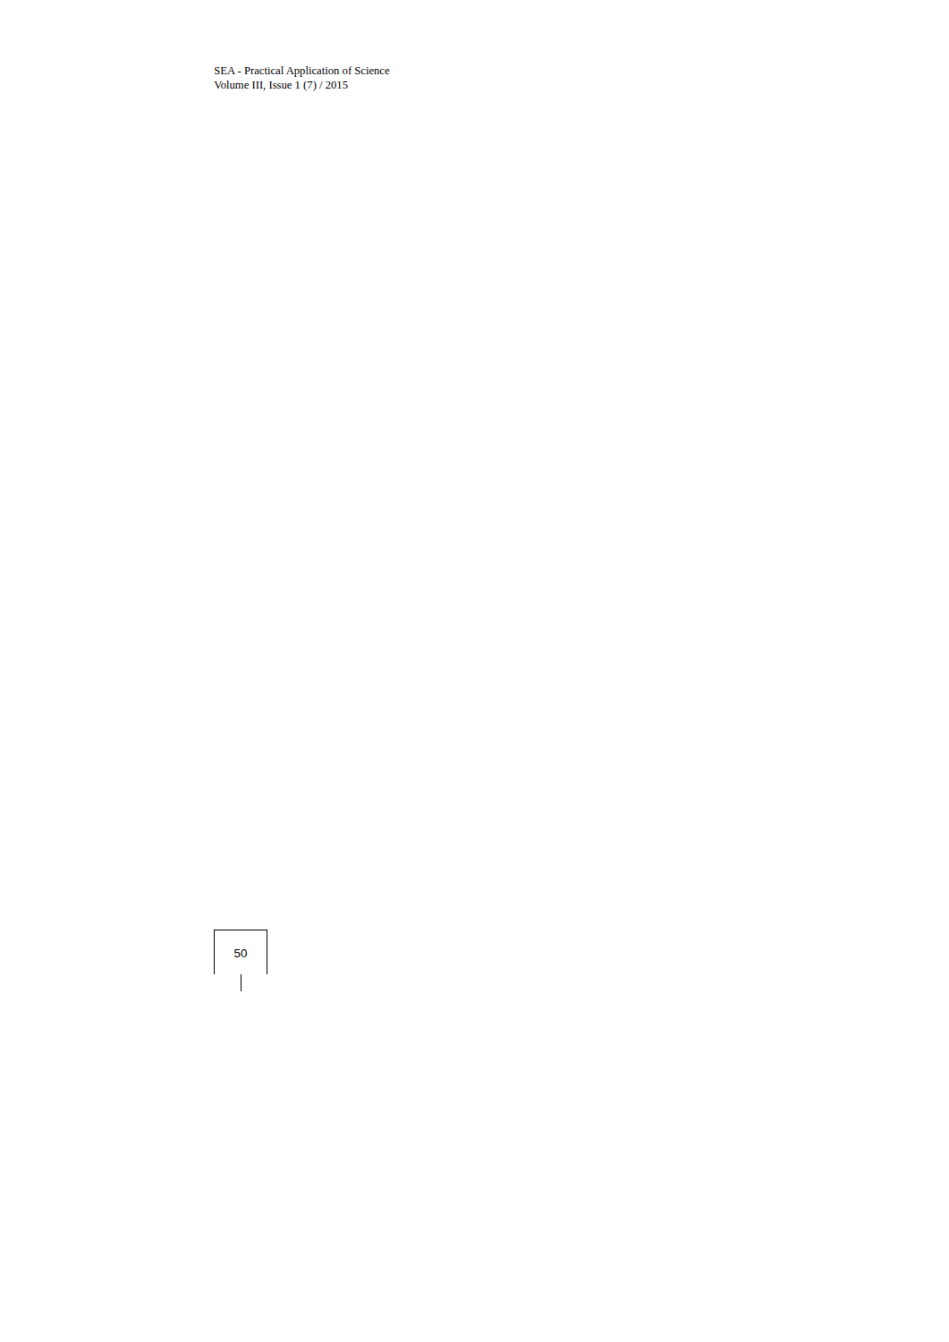SEA - Practical Application of Science
Volume III, Issue 1 (7) / 2015
50